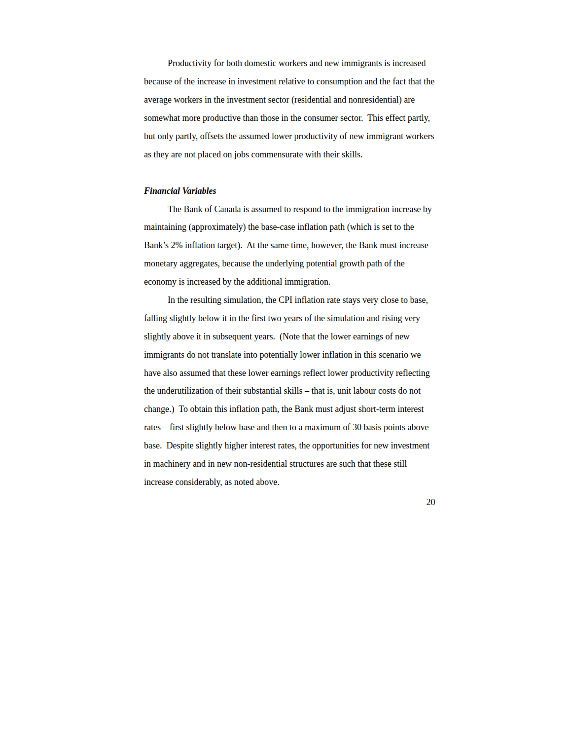Productivity for both domestic workers and new immigrants is increased because of the increase in investment relative to consumption and the fact that the average workers in the investment sector (residential and nonresidential) are somewhat more productive than those in the consumer sector. This effect partly, but only partly, offsets the assumed lower productivity of new immigrant workers as they are not placed on jobs commensurate with their skills.
Financial Variables
The Bank of Canada is assumed to respond to the immigration increase by maintaining (approximately) the base-case inflation path (which is set to the Bank’s 2% inflation target). At the same time, however, the Bank must increase monetary aggregates, because the underlying potential growth path of the economy is increased by the additional immigration.
In the resulting simulation, the CPI inflation rate stays very close to base, falling slightly below it in the first two years of the simulation and rising very slightly above it in subsequent years. (Note that the lower earnings of new immigrants do not translate into potentially lower inflation in this scenario we have also assumed that these lower earnings reflect lower productivity reflecting the underutilization of their substantial skills – that is, unit labour costs do not change.) To obtain this inflation path, the Bank must adjust short-term interest rates – first slightly below base and then to a maximum of 30 basis points above base. Despite slightly higher interest rates, the opportunities for new investment in machinery and in new non-residential structures are such that these still increase considerably, as noted above.
20